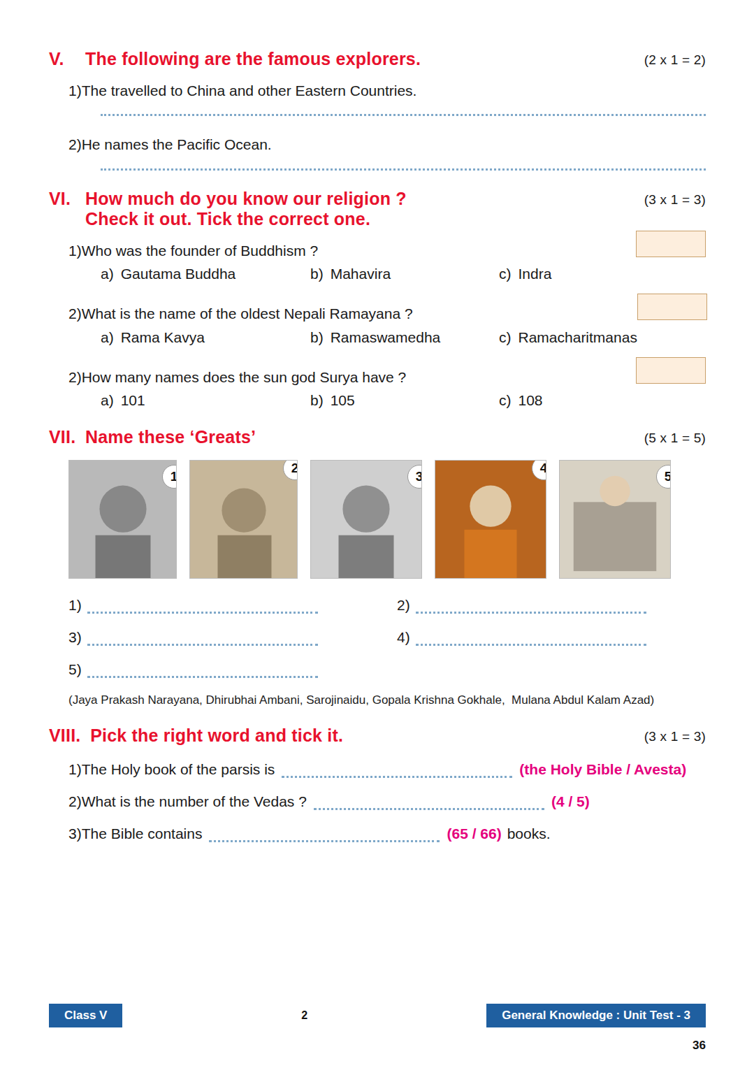V. The following are the famous explorers. (2 x 1 = 2)
1) The travelled to China and other Eastern Countries.
2) He names the Pacific Ocean.
VI. How much do you know our religion ? Check it out. Tick the correct one. (3 x 1 = 3)
1) Who was the founder of Buddhism ?
a) Gautama Buddha b) Mahavira c) Indra
2) What is the name of the oldest Nepali Ramayana ?
a) Rama Kavya b) Ramaswamedha c) Ramacharitmanas
2) How many names does the sun god Surya have ?
a) 101 b) 105 c) 108
VII. Name these ‘Greats’ (5 x 1 = 5)
1
2
3
4
5
1) 2)
3) 4)
5)
(Jaya Prakash Narayana, Dhirubhai Ambani, Sarojinaidu, Gopala Krishna Gokhale, Mulana Abdul Kalam Azad)
VIII. Pick the right word and tick it. (3 x 1 = 3)
1) The Holy book of the parsis is (the Holy Bible / Avesta)
2) What is the number of the Vedas ? (4 / 5)
3) The Bible contains (65 / 66) books.
Class V
2
General Knowledge : Unit Test - 3
36